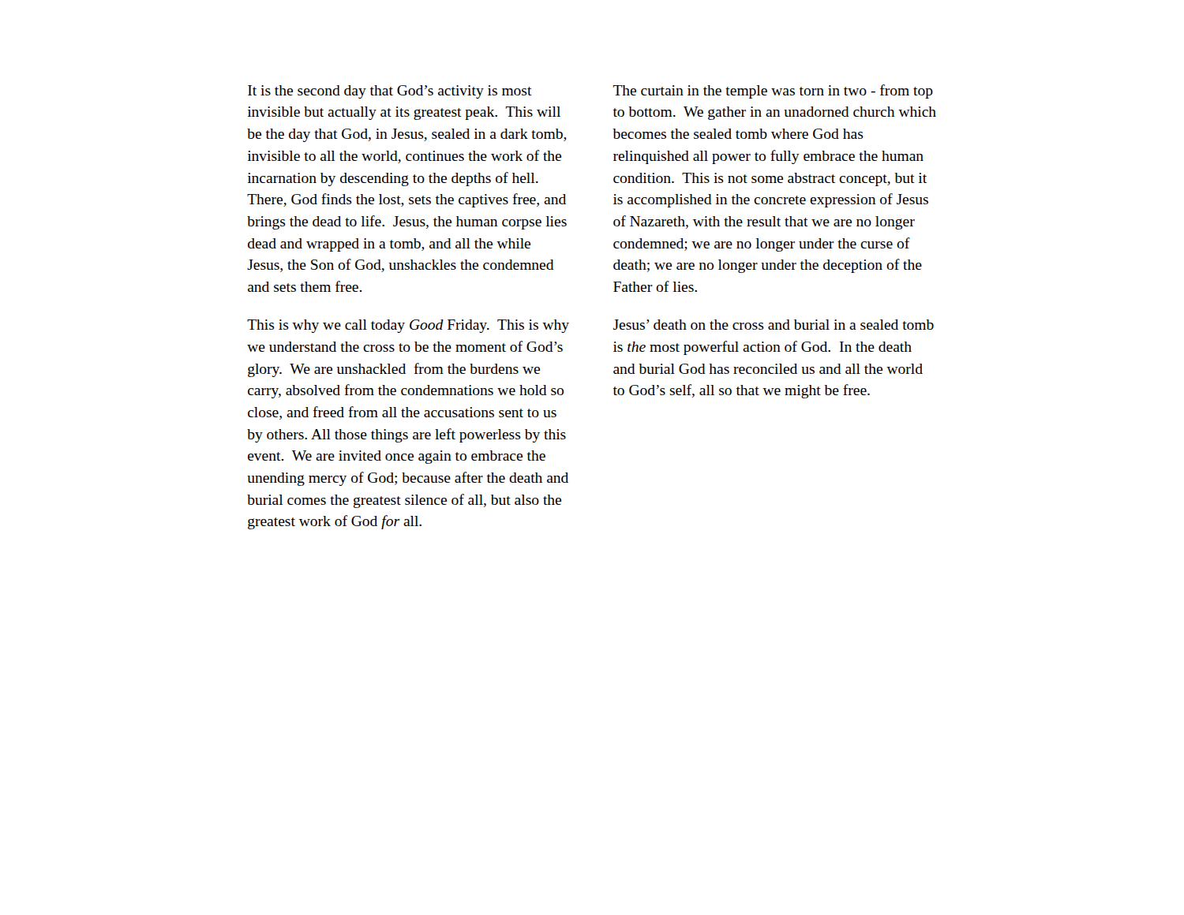It is the second day that God’s activity is most invisible but actually at its greatest peak. This will be the day that God, in Jesus, sealed in a dark tomb, invisible to all the world, continues the work of the incarnation by descending to the depths of hell. There, God finds the lost, sets the captives free, and brings the dead to life. Jesus, the human corpse lies dead and wrapped in a tomb, and all the while Jesus, the Son of God, unshackles the condemned and sets them free.
This is why we call today Good Friday. This is why we understand the cross to be the moment of God’s glory. We are unshackled from the burdens we carry, absolved from the condemnations we hold so close, and freed from all the accusations sent to us by others. All those things are left powerless by this event. We are invited once again to embrace the unending mercy of God; because after the death and burial comes the greatest silence of all, but also the greatest work of God for all.
The curtain in the temple was torn in two - from top to bottom. We gather in an unadorned church which becomes the sealed tomb where God has relinquished all power to fully embrace the human condition. This is not some abstract concept, but it is accomplished in the concrete expression of Jesus of Nazareth, with the result that we are no longer condemned; we are no longer under the curse of death; we are no longer under the deception of the Father of lies.
Jesus’ death on the cross and burial in a sealed tomb is the most powerful action of God. In the death and burial God has reconciled us and all the world to God’s self, all so that we might be free.